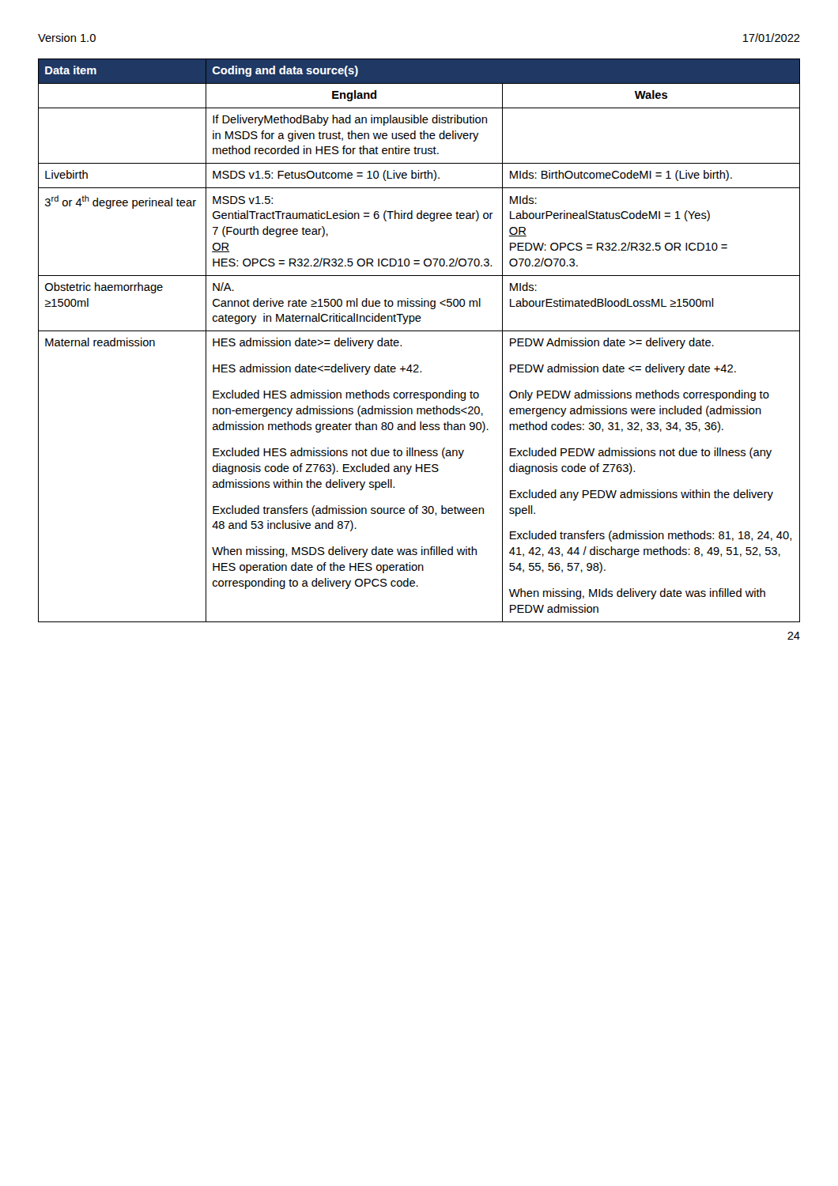Version 1.0 17/01/2022
| Data item | Coding and data source(s) |
| --- | --- |
| | England | Wales |
| | If DeliveryMethodBaby had an implausible distribution in MSDS for a given trust, then we used the delivery method recorded in HES for that entire trust. | |
| Livebirth | MSDS v1.5: FetusOutcome = 10 (Live birth). | MIds: BirthOutcomeCodeMI = 1 (Live birth). |
| 3 rd or 4 th degree perineal tear | MSDS v1.5: GentialTractTraumaticLesion = 6 (Third degree tear) or 7 (Fourth degree tear), OR HES: OPCS = R32.2/R32.5 OR ICD10 = O70.2/O70.3. | MIds: LabourPerinealStatusCodeMI = 1 (Yes) OR PEDW: OPCS = R32.2/R32.5 OR ICD10 = O70.2/O70.3. |
| Obstetric haemorrhage ≥1500ml | N/A. Cannot derive rate ≥1500 ml due to missing <500 ml category in MaternalCriticalIncidentType | MIds: LabourEstimatedBloodLossML ≥1500ml |
| Maternal readmission | HES admission date>= delivery date. HES admission date<=delivery date +42. Excluded HES admission methods corresponding to non-emergency admissions (admission methods<20, admission methods greater than 80 and less than 90). Excluded HES admissions not due to illness (any diagnosis code of Z763). Excluded any HES admissions within the delivery spell. Excluded transfers (admission source of 30, between 48 and 53 inclusive and 87). When missing, MSDS delivery date was infilled with HES operation date of the HES operation corresponding to a delivery OPCS code. | PEDW Admission date >= delivery date. PEDW admission date <= delivery date +42. Only PEDW admissions methods corresponding to emergency admissions were included (admission method codes: 30, 31, 32, 33, 34, 35, 36). Excluded PEDW admissions not due to illness (any diagnosis code of Z763). Excluded any PEDW admissions within the delivery spell. Excluded transfers (admission methods: 81, 18, 24, 40, 41, 42, 43, 44 / discharge methods: 8, 49, 51, 52, 53, 54, 55, 56, 57, 98). When missing, MIds delivery date was infilled with PEDW admission |
24